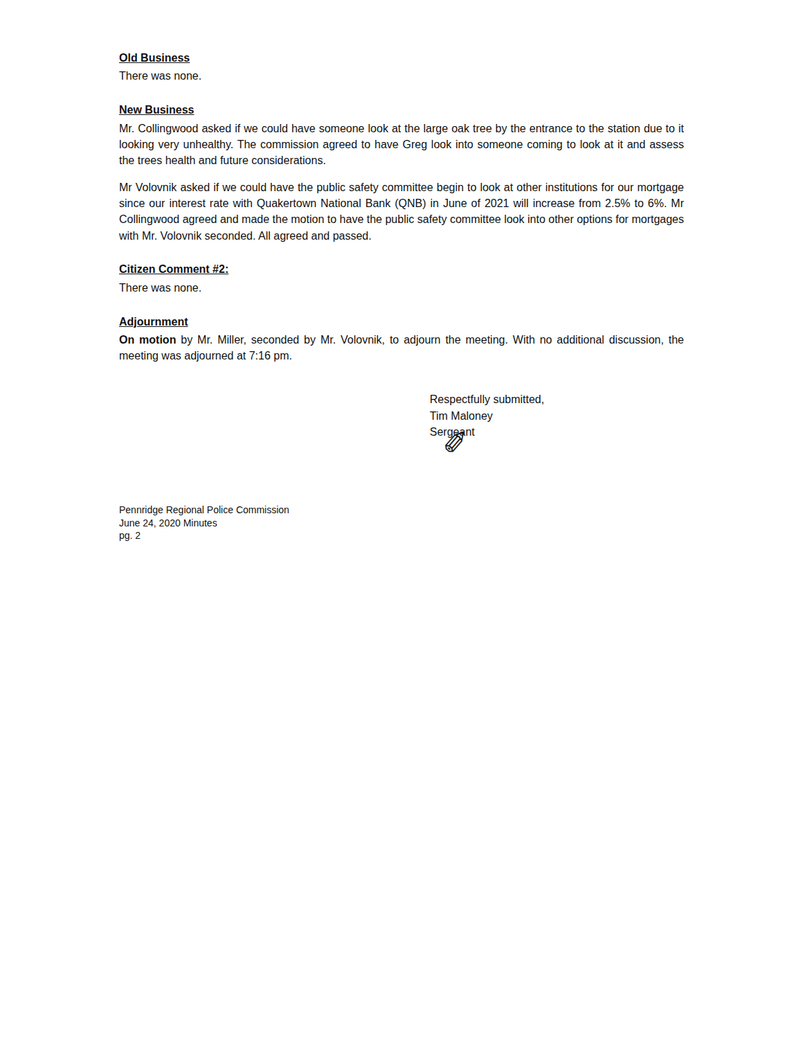Old Business
There was none.
New Business
Mr. Collingwood asked if we could have someone look at the large oak tree by the entrance to the station due to it looking very unhealthy. The commission agreed to have Greg look into someone coming to look at it and assess the trees health and future considerations.
Mr Volovnik asked if we could have the public safety committee begin to look at other institutions for our mortgage since our interest rate with Quakertown National Bank (QNB) in June of 2021 will increase from 2.5% to 6%. Mr Collingwood agreed and made the motion to have the public safety committee look into other options for mortgages with Mr. Volovnik seconded. All agreed and passed.
Citizen Comment #2:
There was none.
Adjournment
On motion by Mr. Miller, seconded by Mr. Volovnik, to adjourn the meeting. With no additional discussion, the meeting was adjourned at 7:16 pm.
Respectfully submitted,
Tim Maloney
Sergeant
✐
Pennridge Regional Police Commission
June 24, 2020 Minutes
pg. 2